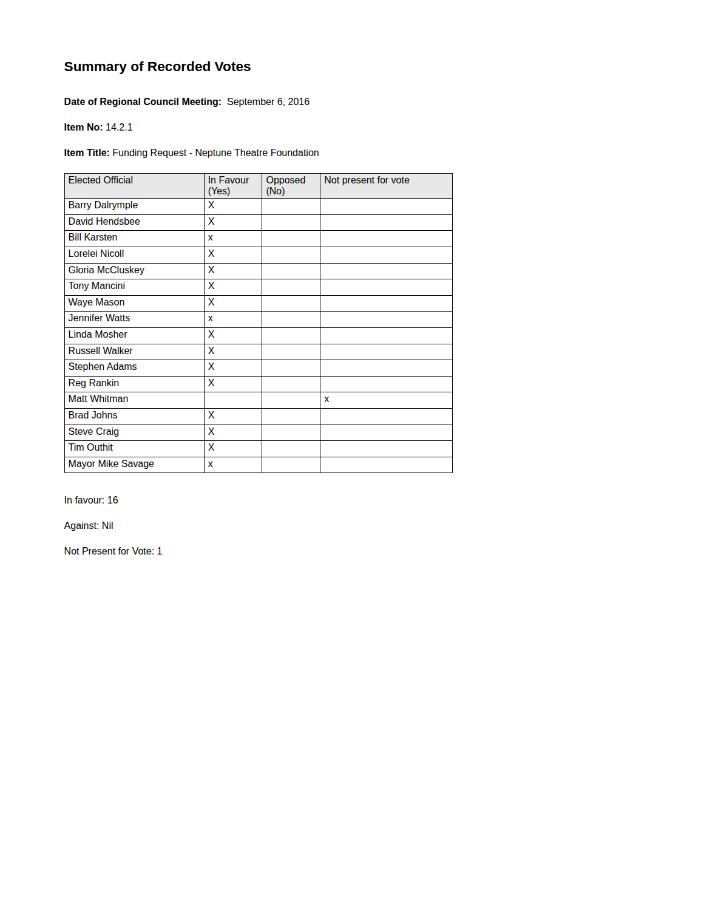Summary of Recorded Votes
Date of Regional Council Meeting: September 6, 2016
Item No: 14.2.1
Item Title: Funding Request - Neptune Theatre Foundation
| Elected Official | In Favour (Yes) | Opposed (No) | Not present for vote |
| --- | --- | --- | --- |
| Barry Dalrymple | X | | |
| David Hendsbee | X | | |
| Bill Karsten | x | | |
| Lorelei Nicoll | X | | |
| Gloria McCluskey | X | | |
| Tony Mancini | X | | |
| Waye Mason | X | | |
| Jennifer Watts | x | | |
| Linda Mosher | X | | |
| Russell Walker | X | | |
| Stephen Adams | X | | |
| Reg Rankin | X | | |
| Matt Whitman | | | x |
| Brad Johns | X | | |
| Steve Craig | X | | |
| Tim Outhit | X | | |
| Mayor Mike Savage | x | | |
In favour: 16
Against: Nil
Not Present for Vote: 1